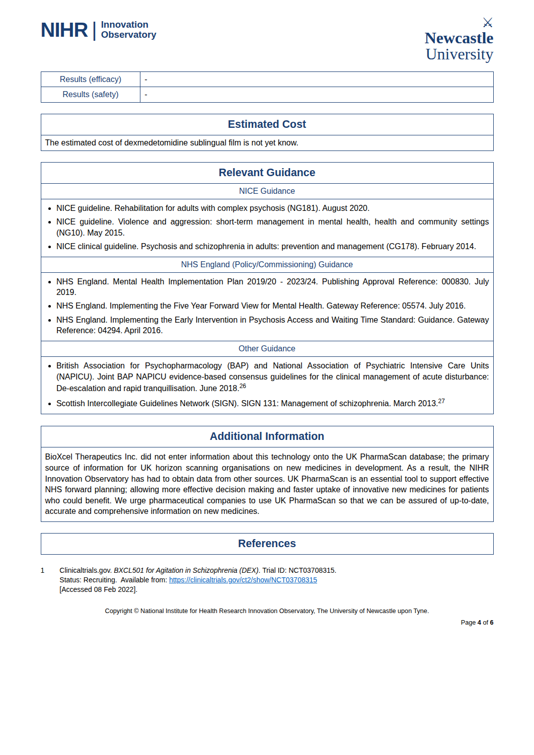NIHR | Innovation
Observatory
⚔
Newcastle
University
| Results (efficacy) | - |
| Results (safety) | - |
| Estimated Cost |
| The estimated cost of dexmedetomidine sublingual film is not yet know. |
| Relevant Guidance |
| NICE Guidance |
| NICE guideline. Rehabilitation for adults with complex psychosis (NG181). August 2020. NICE guideline. Violence and aggression: short-term management in mental health, health and community settings (NG10). May 2015. NICE clinical guideline. Psychosis and schizophrenia in adults: prevention and management (CG178). February 2014. |
| NHS England (Policy/Commissioning) Guidance |
| NHS England. Mental Health Implementation Plan 2019/20 - 2023/24. Publishing Approval Reference: 000830. July 2019. NHS England. Implementing the Five Year Forward View for Mental Health. Gateway Reference: 05574. July 2016. NHS England. Implementing the Early Intervention in Psychosis Access and Waiting Time Standard: Guidance. Gateway Reference: 04294. April 2016. |
| Other Guidance |
| British Association for Psychopharmacology (BAP) and National Association of Psychiatric Intensive Care Units (NAPICU). Joint BAP NAPICU evidence-based consensus guidelines for the clinical management of acute disturbance: De-escalation and rapid tranquillisation. June 2018. 26 Scottish Intercollegiate Guidelines Network (SIGN). SIGN 131: Management of schizophrenia. March 2013. 27 |
| Additional Information |
| BioXcel Therapeutics Inc. did not enter information about this technology onto the UK PharmaScan database; the primary source of information for UK horizon scanning organisations on new medicines in development. As a result, the NIHR Innovation Observatory has had to obtain data from other sources. UK PharmaScan is an essential tool to support effective NHS forward planning; allowing more effective decision making and faster uptake of innovative new medicines for patients who could benefit. We urge pharmaceutical companies to use UK PharmaScan so that we can be assured of up-to-date, accurate and comprehensive information on new medicines. |
| References |
1 Clinicaltrials.gov. BXCL501 for Agitation in Schizophrenia (DEX). Trial ID: NCT03708315.
Status: Recruiting. Available from: https://clinicaltrials.gov/ct2/show/NCT03708315
[Accessed 08 Feb 2022].
Copyright © National Institute for Health Research Innovation Observatory, The University of Newcastle upon Tyne.
Page 4 of 6